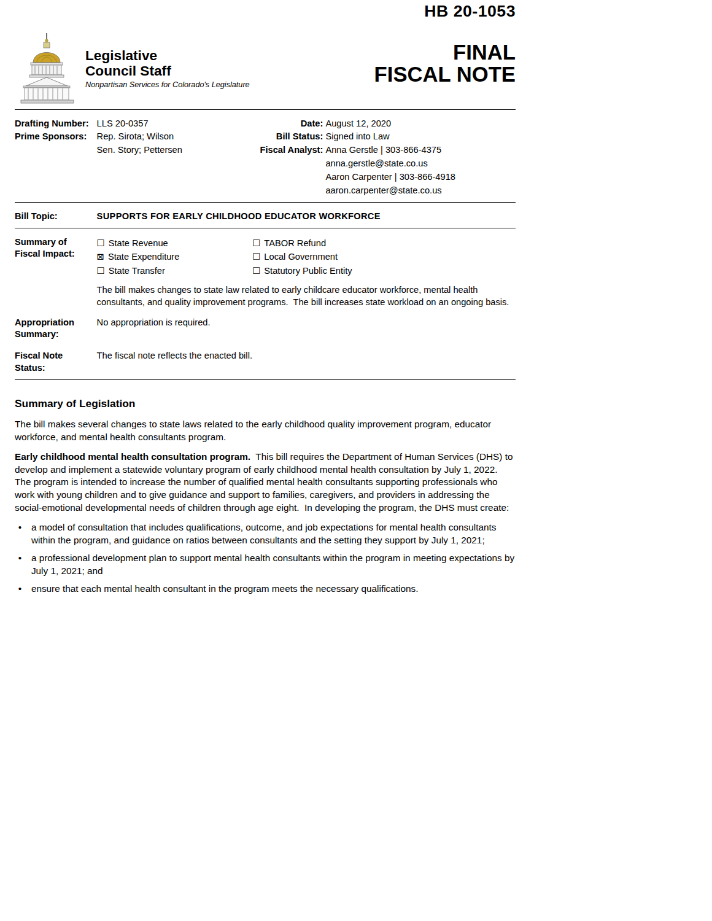HB 20-1053
Legislative
Council Staff
Nonpartisan Services for Colorado's Legislature
FINAL
FISCAL NOTE
| Drafting Number: | LLS 20-0357 | Date: | August 12, 2020 |
| Prime Sponsors: | Rep. Sirota; Wilson | Bill Status: | Signed into Law |
| | Sen. Story; Pettersen | Fiscal Analyst: | Anna Gerstle / 303-866-4375 |
| | | | anna.gerstle@state.co.us |
| | | | Aaron Carpenter / 303-866-4918 |
| | | | aaron.carpenter@state.co.us |
| Bill Topic: | SUPPORTS FOR EARLY CHILDHOOD EDUCATOR WORKFORCE |
| Summary of Fiscal Impact: | / ☐ State Revenue / ☐ TABOR Refund / / ⊠ State Expenditure / ☐ Local Government / / ☐ State Transfer / ☐ Statutory Public Entity / The bill makes changes to state law related to early childcare educator workforce, mental health consultants, and quality improvement programs. The bill increases state workload on an ongoing basis. |
| Appropriation Summary: | No appropriation is required. |
| Fiscal Note Status: | The fiscal note reflects the enacted bill. |
Summary of Legislation
The bill makes several changes to state laws related to the early childhood quality improvement program, educator workforce, and mental health consultants program.
Early childhood mental health consultation program. This bill requires the Department of Human Services (DHS) to develop and implement a statewide voluntary program of early childhood mental health consultation by July 1, 2022. The program is intended to increase the number of qualified mental health consultants supporting professionals who work with young children and to give guidance and support to families, caregivers, and providers in addressing the social-emotional developmental needs of children through age eight. In developing the program, the DHS must create:
a model of consultation that includes qualifications, outcome, and job expectations for mental health consultants within the program, and guidance on ratios between consultants and the setting they support by July 1, 2021;
a professional development plan to support mental health consultants within the program in meeting expectations by July 1, 2021; and
ensure that each mental health consultant in the program meets the necessary qualifications.